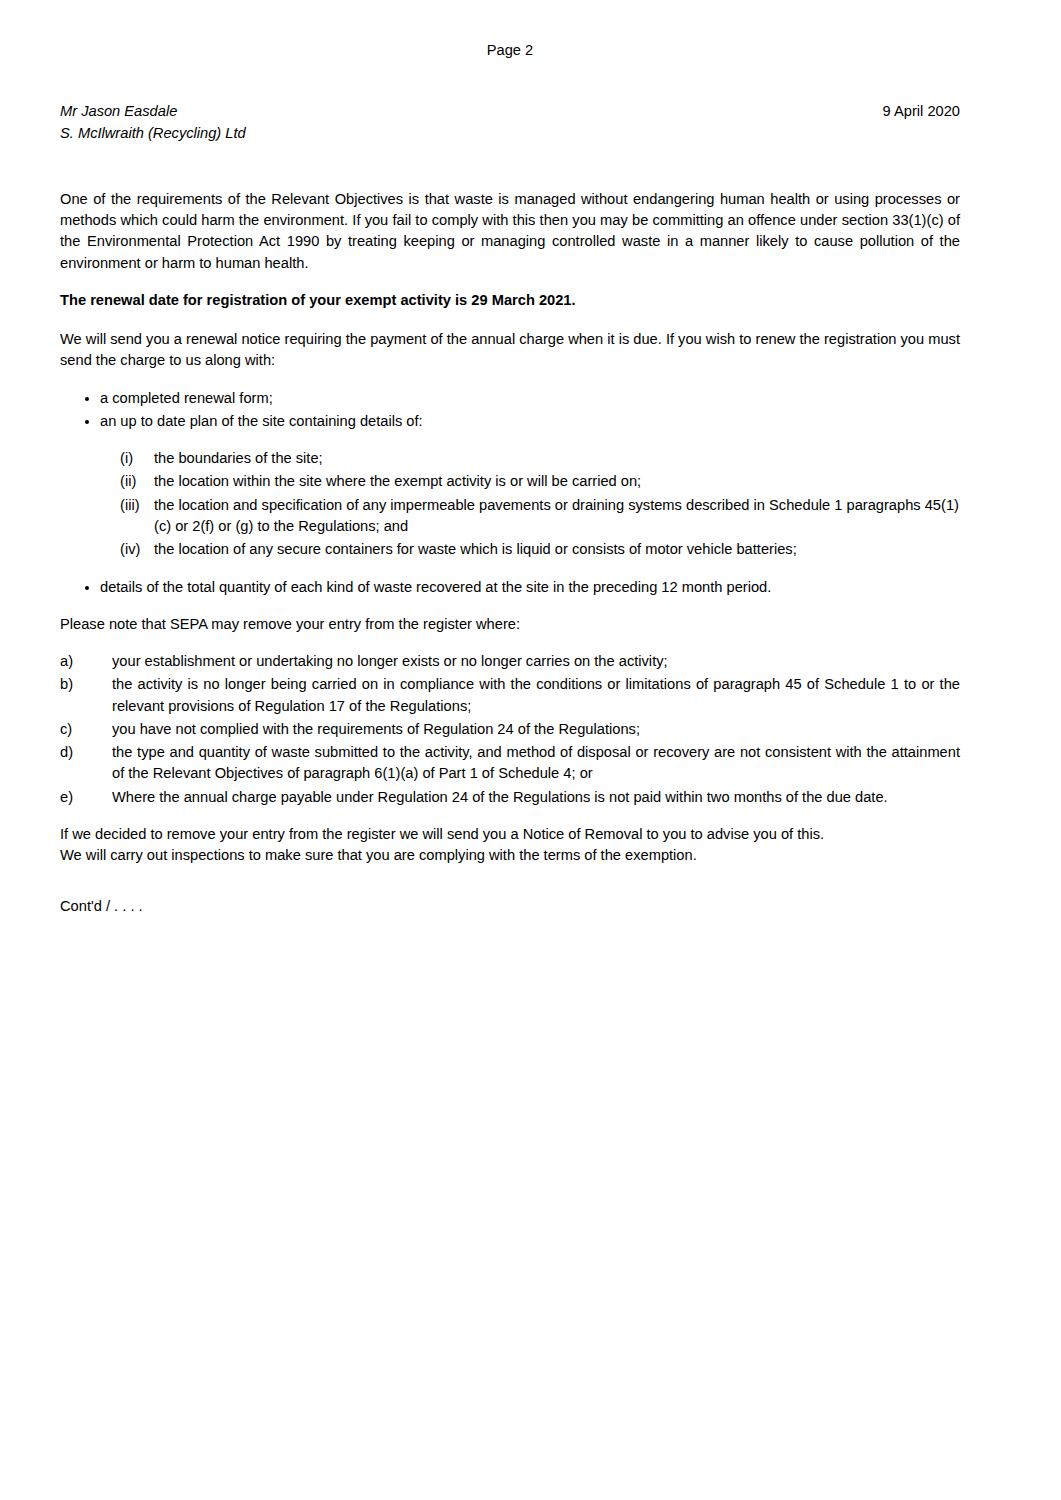Page 2
Mr Jason Easdale S. McIlwraith (Recycling) Ltd
9 April 2020
One of the requirements of the Relevant Objectives is that waste is managed without endangering human health or using processes or methods which could harm the environment. If you fail to comply with this then you may be committing an offence under section 33(1)(c) of the Environmental Protection Act 1990 by treating keeping or managing controlled waste in a manner likely to cause pollution of the environment or harm to human health.
The renewal date for registration of your exempt activity is 29 March 2021.
We will send you a renewal notice requiring the payment of the annual charge when it is due. If you wish to renew the registration you must send the charge to us along with:
a completed renewal form;
an up to date plan of the site containing details of:
the boundaries of the site;
the location within the site where the exempt activity is or will be carried on;
the location and specification of any impermeable pavements or draining systems described in Schedule 1 paragraphs 45(1)(c) or 2(f) or (g) to the Regulations; and
the location of any secure containers for waste which is liquid or consists of motor vehicle batteries;
details of the total quantity of each kind of waste recovered at the site in the preceding 12 month period.
Please note that SEPA may remove your entry from the register where:
your establishment or undertaking no longer exists or no longer carries on the activity;
the activity is no longer being carried on in compliance with the conditions or limitations of paragraph 45 of Schedule 1 to or the relevant provisions of Regulation 17 of the Regulations;
you have not complied with the requirements of Regulation 24 of the Regulations;
the type and quantity of waste submitted to the activity, and method of disposal or recovery are not consistent with the attainment of the Relevant Objectives of paragraph 6(1)(a) of Part 1 of Schedule 4; or
Where the annual charge payable under Regulation 24 of the Regulations is not paid within two months of the due date.
If we decided to remove your entry from the register we will send you a Notice of Removal to you to advise you of this.
We will carry out inspections to make sure that you are complying with the terms of the exemption.
Cont'd / . . . .